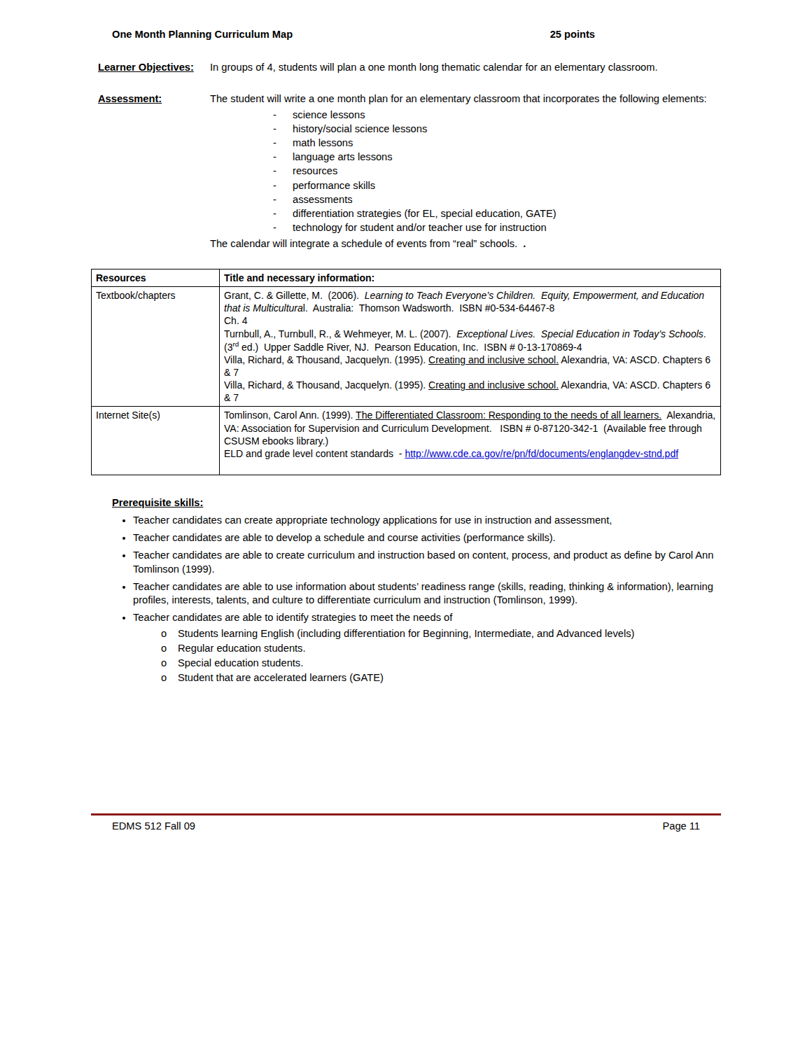One Month Planning Curriculum Map 25 points
Learner Objectives:
In groups of 4, students will plan a one month long thematic calendar for an elementary classroom.
Assessment:
The student will write a one month plan for an elementary classroom that incorporates the following elements:
science lessons
history/social science lessons
math lessons
language arts lessons
resources
performance skills
assessments
differentiation strategies (for EL, special education, GATE)
technology for student and/or teacher use for instruction
The calendar will integrate a schedule of events from “real” schools. .
| Resources | Title and necessary information: |
| --- | --- |
| Textbook/chapters | Grant, C. & Gillette, M. (2006). Learning to Teach Everyone’s Children. Equity, Empowerment, and Education that is Multicultura l. Australia: Thomson Wadsworth. ISBN #0-534-64467-8 Ch. 4 Turnbull, A., Turnbull, R., & Wehmeyer, M. L. (2007). Exceptional Lives. Special Education in Today’s Schools . (3 rd ed.) Upper Saddle River, NJ. Pearson Education, Inc. ISBN # 0-13-170869-4 Villa, Richard, & Thousand, Jacquelyn. (1995). Creating and inclusive school. Alexandria, VA: ASCD. Chapters 6 & 7 Villa, Richard, & Thousand, Jacquelyn. (1995). Creating and inclusive school. Alexandria, VA: ASCD. Chapters 6 & 7 |
| Internet Site(s) | Tomlinson, Carol Ann. (1999). The Differentiated Classroom: Responding to the needs of all learners. Alexandria, VA: Association for Supervision and Curriculum Development. ISBN # 0-87120-342-1 (Available free through CSUSM ebooks library.) ELD and grade level content standards - http://www.cde.ca.gov/re/pn/fd/documents/englangdev-stnd.pdf |
Prerequisite skills:
Teacher candidates can create appropriate technology applications for use in instruction and assessment,
Teacher candidates are able to develop a schedule and course activities (performance skills).
Teacher candidates are able to create curriculum and instruction based on content, process, and product as define by Carol Ann Tomlinson (1999).
Teacher candidates are able to use information about students’ readiness range (skills, reading, thinking & information), learning profiles, interests, talents, and culture to differentiate curriculum and instruction (Tomlinson, 1999).
Teacher candidates are able to identify strategies to meet the needs of
Students learning English (including differentiation for Beginning, Intermediate, and Advanced levels)
Regular education students.
Special education students.
Student that are accelerated learners (GATE)
EDMS 512 Fall 09 Page 11